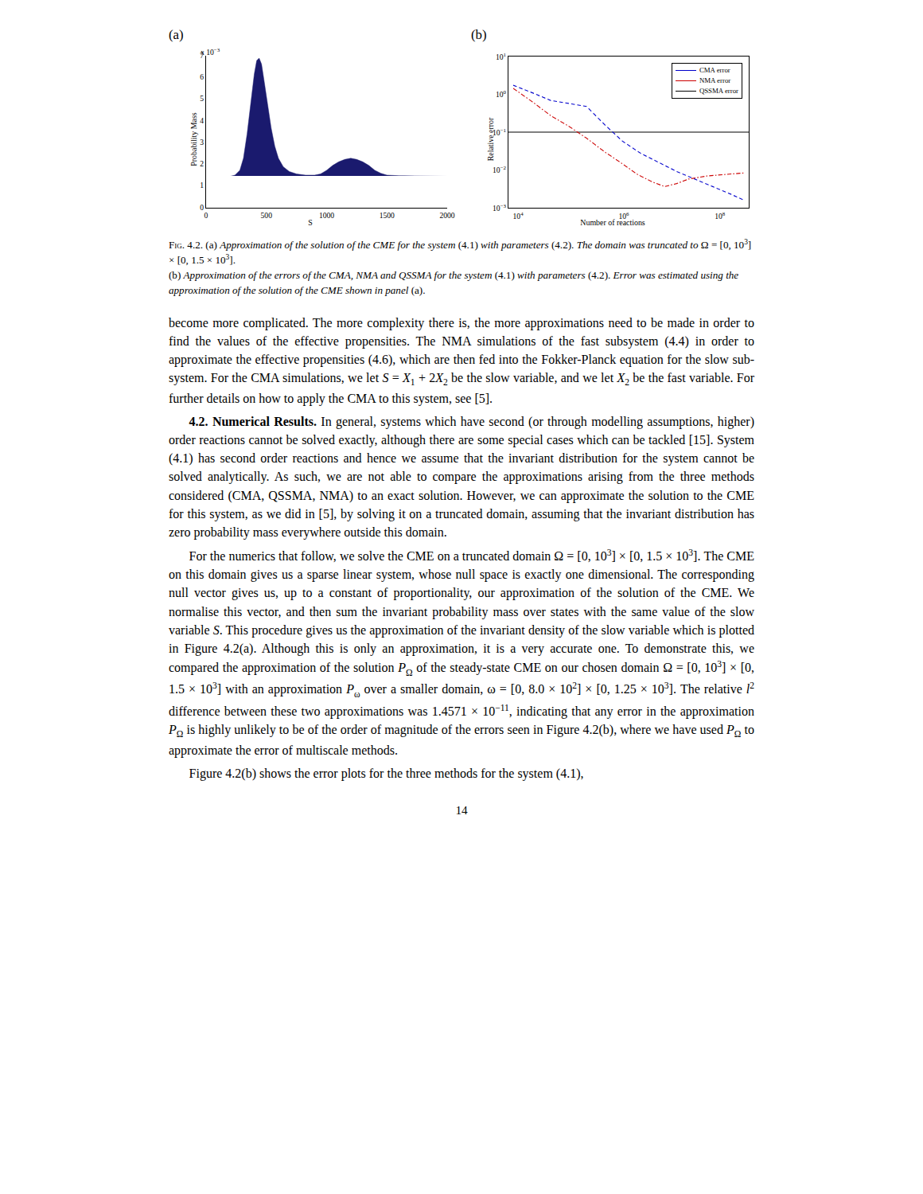(a)
x 10−3
Probability Mass
7 6 5 4 3 2 1 0 0 500 1000 1500 2000
S
(b)
Relative error
101 100 10−1 10−2 10−3 104 106 108
CMA error
NMA error
QSSMA error
Number of reactions
Fig. 4.2. (a) Approximation of the solution of the CME for the system (4.1) with parameters (4.2). The domain was truncated to Ω = [0, 103] × [0, 1.5 × 103].
(b) Approximation of the errors of the CMA, NMA and QSSMA for the system (4.1) with parameters (4.2). Error was estimated using the approximation of the solution of the CME shown in panel (a).
become more complicated. The more complexity there is, the more approximations need to be made in order to find the values of the effective propensities. The NMA simulations of the fast subsystem (4.4) in order to approximate the effective propensities (4.6), which are then fed into the Fokker-Planck equation for the slow sub-system. For the CMA simulations, we let S = X1 + 2X2 be the slow variable, and we let X2 be the fast variable. For further details on how to apply the CMA to this system, see [5].
4.2. Numerical Results. In general, systems which have second (or through modelling assumptions, higher) order reactions cannot be solved exactly, although there are some special cases which can be tackled [15]. System (4.1) has second order reactions and hence we assume that the invariant distribution for the system cannot be solved analytically. As such, we are not able to compare the approximations arising from the three methods considered (CMA, QSSMA, NMA) to an exact solution. However, we can approximate the solution to the CME for this system, as we did in [5], by solving it on a truncated domain, assuming that the invariant distribution has zero probability mass everywhere outside this domain.
For the numerics that follow, we solve the CME on a truncated domain Ω = [0, 103] × [0, 1.5 × 103]. The CME on this domain gives us a sparse linear system, whose null space is exactly one dimensional. The corresponding null vector gives us, up to a constant of proportionality, our approximation of the solution of the CME. We normalise this vector, and then sum the invariant probability mass over states with the same value of the slow variable S. This procedure gives us the approximation of the invariant density of the slow variable which is plotted in Figure 4.2(a). Although this is only an approximation, it is a very accurate one. To demonstrate this, we compared the approximation of the solution PΩ of the steady-state CME on our chosen domain Ω = [0, 103] × [0, 1.5 × 103] with an approximation Pω over a smaller domain, ω = [0, 8.0 × 102] × [0, 1.25 × 103]. The relative l2 difference between these two approximations was 1.4571 × 10−11, indicating that any error in the approximation PΩ is highly unlikely to be of the order of magnitude of the errors seen in Figure 4.2(b), where we have used PΩ to approximate the error of multiscale methods.
Figure 4.2(b) shows the error plots for the three methods for the system (4.1),
14